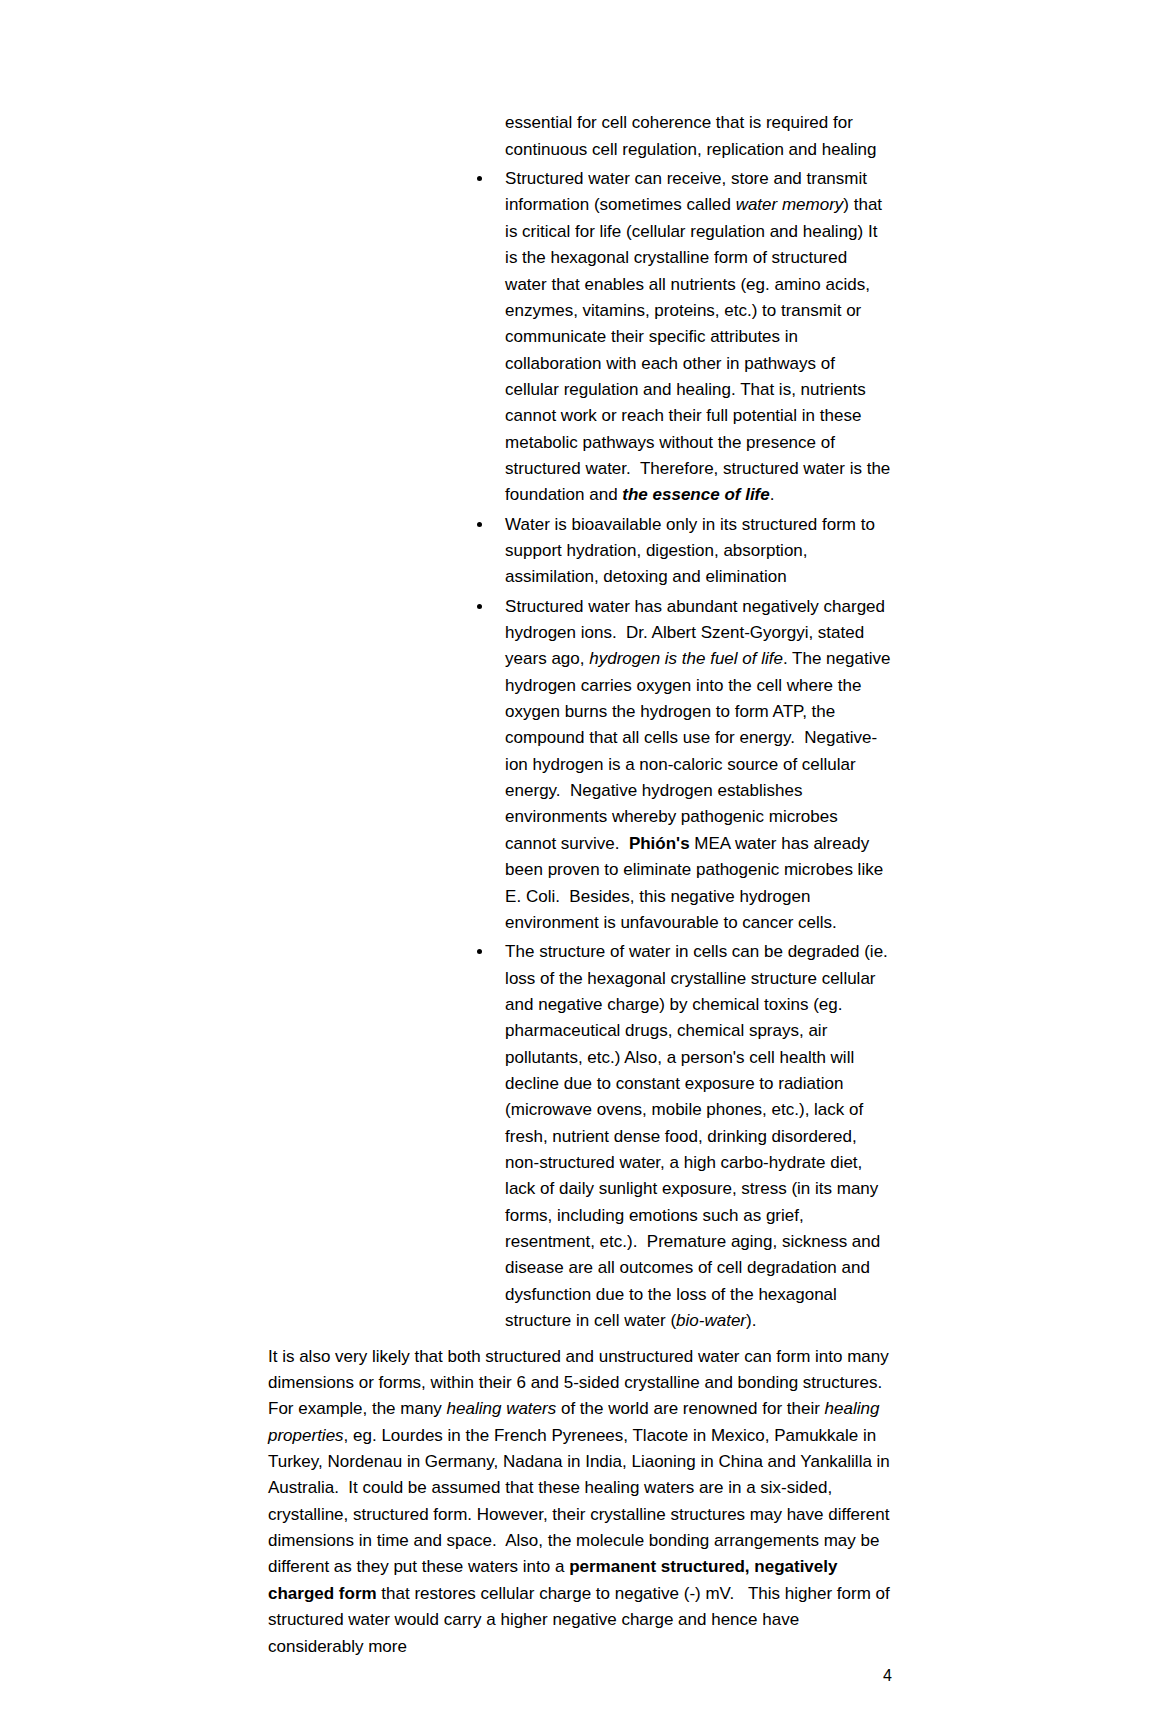essential for cell coherence that is required for continuous cell regulation, replication and healing
Structured water can receive, store and transmit information (sometimes called water memory) that is critical for life (cellular regulation and healing) It is the hexagonal crystalline form of structured water that enables all nutrients (eg. amino acids, enzymes, vitamins, proteins, etc.) to transmit or communicate their specific attributes in collaboration with each other in pathways of cellular regulation and healing. That is, nutrients cannot work or reach their full potential in these metabolic pathways without the presence of structured water. Therefore, structured water is the foundation and the essence of life.
Water is bioavailable only in its structured form to support hydration, digestion, absorption, assimilation, detoxing and elimination
Structured water has abundant negatively charged hydrogen ions. Dr. Albert Szent-Gyorgyi, stated years ago, hydrogen is the fuel of life. The negative hydrogen carries oxygen into the cell where the oxygen burns the hydrogen to form ATP, the compound that all cells use for energy. Negative-ion hydrogen is a non-caloric source of cellular energy. Negative hydrogen establishes environments whereby pathogenic microbes cannot survive. Phión's MEA water has already been proven to eliminate pathogenic microbes like E. Coli. Besides, this negative hydrogen environment is unfavourable to cancer cells.
The structure of water in cells can be degraded (ie. loss of the hexagonal crystalline structure cellular and negative charge) by chemical toxins (eg. pharmaceutical drugs, chemical sprays, air pollutants, etc.) Also, a person's cell health will decline due to constant exposure to radiation (microwave ovens, mobile phones, etc.), lack of fresh, nutrient dense food, drinking disordered, non-structured water, a high carbo-hydrate diet, lack of daily sunlight exposure, stress (in its many forms, including emotions such as grief, resentment, etc.). Premature aging, sickness and disease are all outcomes of cell degradation and dysfunction due to the loss of the hexagonal structure in cell water (bio-water).
It is also very likely that both structured and unstructured water can form into many dimensions or forms, within their 6 and 5-sided crystalline and bonding structures. For example, the many healing waters of the world are renowned for their healing properties, eg. Lourdes in the French Pyrenees, Tlacote in Mexico, Pamukkale in Turkey, Nordenau in Germany, Nadana in India, Liaoning in China and Yankalilla in Australia. It could be assumed that these healing waters are in a six-sided, crystalline, structured form. However, their crystalline structures may have different dimensions in time and space. Also, the molecule bonding arrangements may be different as they put these waters into a permanent structured, negatively charged form that restores cellular charge to negative (-) mV. This higher form of structured water would carry a higher negative charge and hence have considerably more
4